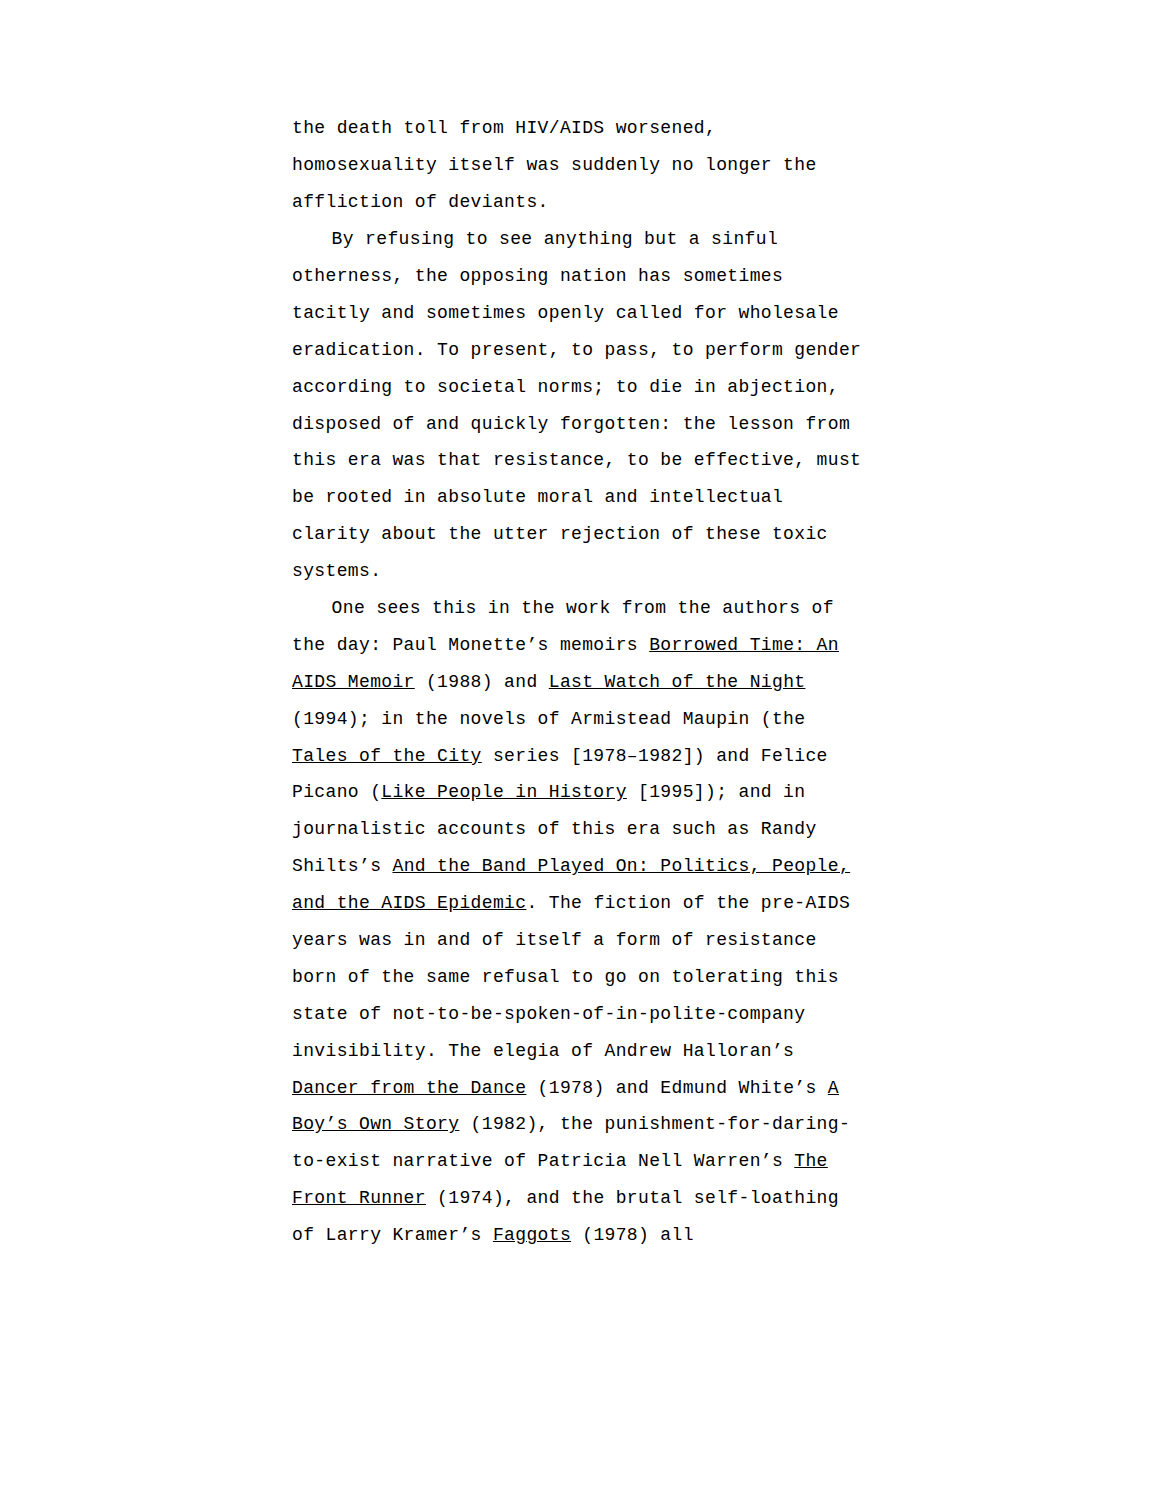the death toll from HIV/AIDS worsened, homosexuality itself was suddenly no longer the affliction of deviants.
By refusing to see anything but a sinful otherness, the opposing nation has sometimes tacitly and sometimes openly called for wholesale eradication. To present, to pass, to perform gender according to societal norms; to die in abjection, disposed of and quickly forgotten: the lesson from this era was that resistance, to be effective, must be rooted in absolute moral and intellectual clarity about the utter rejection of these toxic systems.
One sees this in the work from the authors of the day: Paul Monette’s memoirs Borrowed Time: An AIDS Memoir (1988) and Last Watch of the Night (1994); in the novels of Armistead Maupin (the Tales of the City series [1978–1982]) and Felice Picano (Like People in History [1995]); and in journalistic accounts of this era such as Randy Shilts’s And the Band Played On: Politics, People, and the AIDS Epidemic. The fiction of the pre-AIDS years was in and of itself a form of resistance born of the same refusal to go on tolerating this state of not-to-be-spoken-of-in-polite-company invisibility. The elegia of Andrew Halloran’s Dancer from the Dance (1978) and Edmund White’s A Boy’s Own Story (1982), the punishment-for-daring-to-exist narrative of Patricia Nell Warren’s The Front Runner (1974), and the brutal self-loathing of Larry Kramer’s Faggots (1978) all